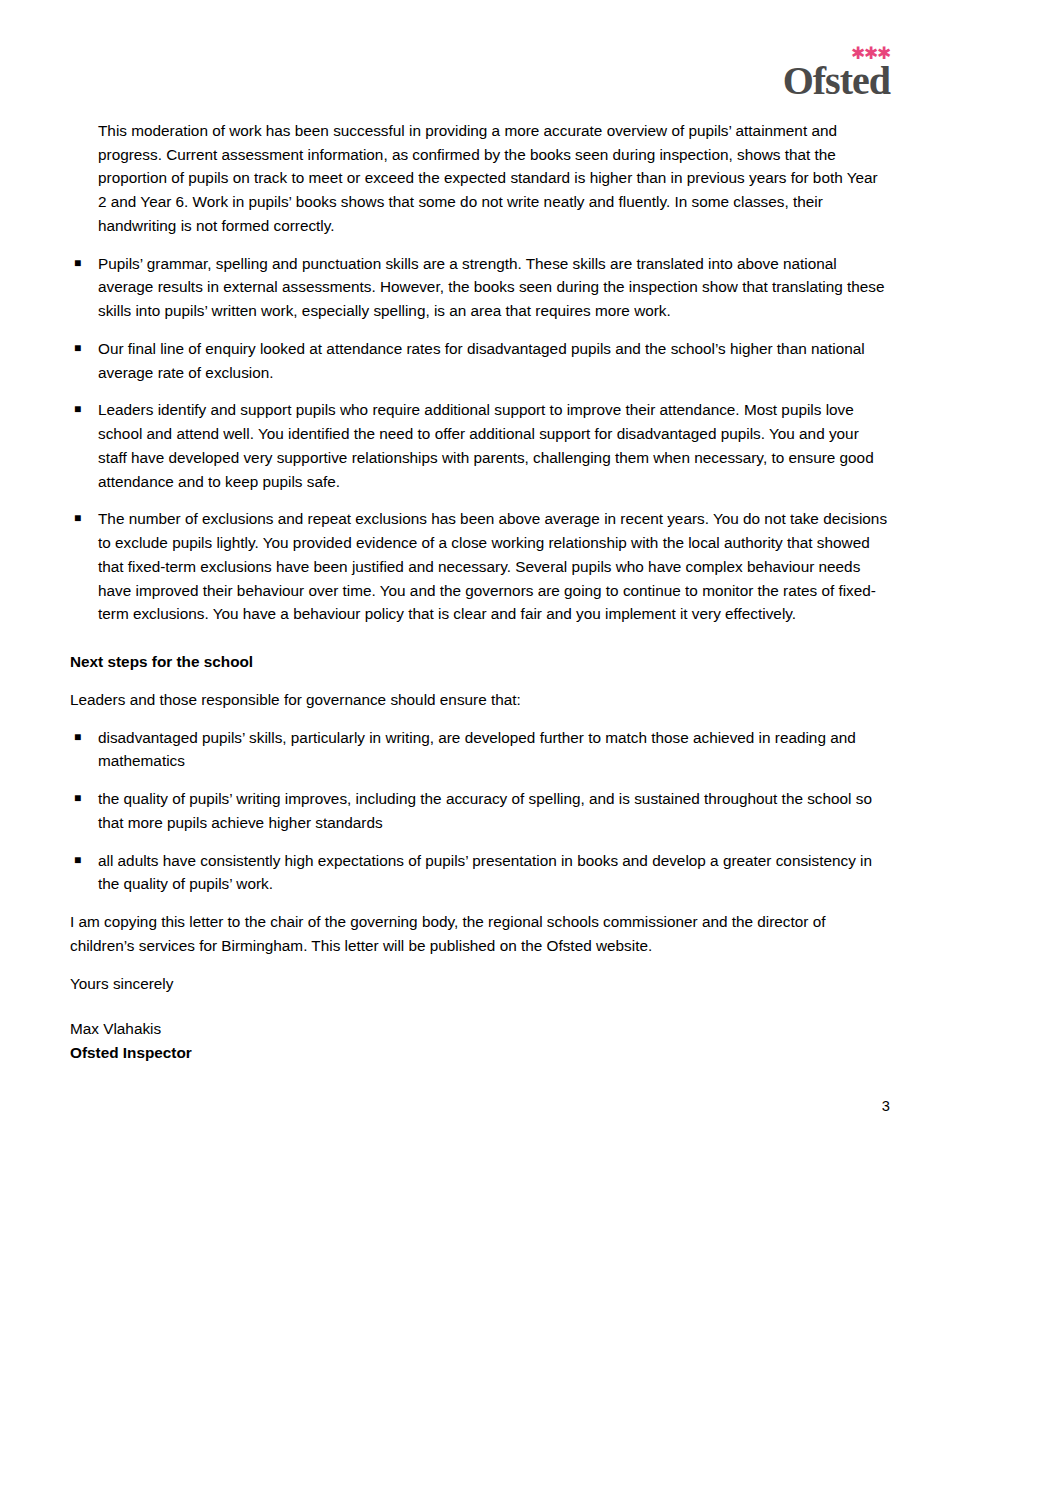✱✱✱
Ofsted
This moderation of work has been successful in providing a more accurate overview of pupils’ attainment and progress. Current assessment information, as confirmed by the books seen during inspection, shows that the proportion of pupils on track to meet or exceed the expected standard is higher than in previous years for both Year 2 and Year 6. Work in pupils’ books shows that some do not write neatly and fluently. In some classes, their handwriting is not formed correctly.
Pupils’ grammar, spelling and punctuation skills are a strength. These skills are translated into above national average results in external assessments. However, the books seen during the inspection show that translating these skills into pupils’ written work, especially spelling, is an area that requires more work.
Our final line of enquiry looked at attendance rates for disadvantaged pupils and the school’s higher than national average rate of exclusion.
Leaders identify and support pupils who require additional support to improve their attendance. Most pupils love school and attend well. You identified the need to offer additional support for disadvantaged pupils. You and your staff have developed very supportive relationships with parents, challenging them when necessary, to ensure good attendance and to keep pupils safe.
The number of exclusions and repeat exclusions has been above average in recent years. You do not take decisions to exclude pupils lightly. You provided evidence of a close working relationship with the local authority that showed that fixed-term exclusions have been justified and necessary. Several pupils who have complex behaviour needs have improved their behaviour over time. You and the governors are going to continue to monitor the rates of fixed-term exclusions. You have a behaviour policy that is clear and fair and you implement it very effectively.
Next steps for the school
Leaders and those responsible for governance should ensure that:
disadvantaged pupils’ skills, particularly in writing, are developed further to match those achieved in reading and mathematics
the quality of pupils’ writing improves, including the accuracy of spelling, and is sustained throughout the school so that more pupils achieve higher standards
all adults have consistently high expectations of pupils’ presentation in books and develop a greater consistency in the quality of pupils’ work.
I am copying this letter to the chair of the governing body, the regional schools commissioner and the director of children’s services for Birmingham. This letter will be published on the Ofsted website.
Yours sincerely
Max Vlahakis
Ofsted Inspector
3